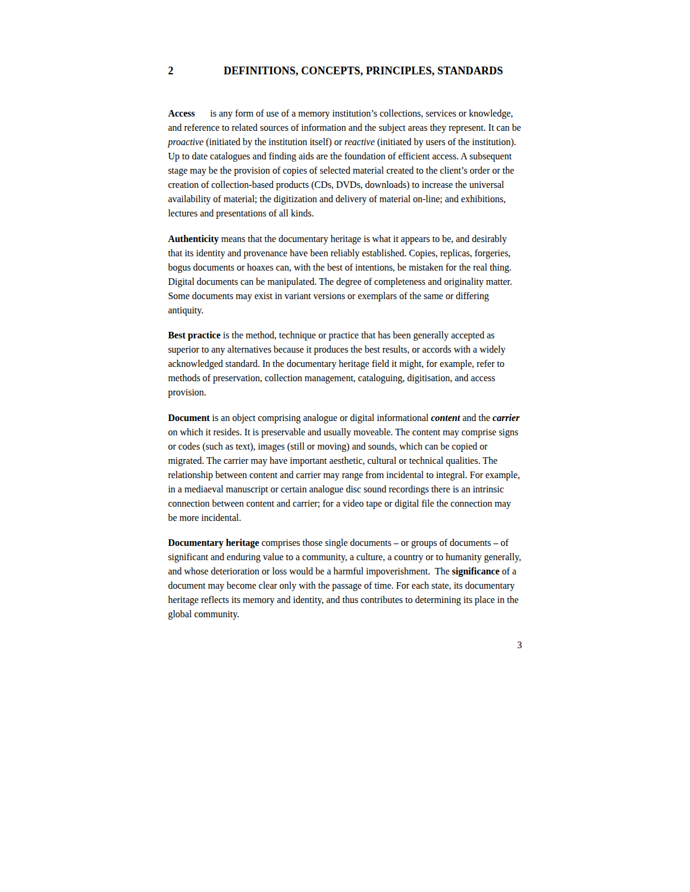2 DEFINITIONS, CONCEPTS, PRINCIPLES, STANDARDS
Accessis any form of use of a memory institution’s collections, services or knowledge, and reference to related sources of information and the subject areas they represent. It can be proactive (initiated by the institution itself) or reactive (initiated by users of the institution). Up to date catalogues and finding aids are the foundation of efficient access. A subsequent stage may be the provision of copies of selected material created to the client’s order or the creation of collection-based products (CDs, DVDs, downloads) to increase the universal availability of material; the digitization and delivery of material on-line; and exhibitions, lectures and presentations of all kinds.
Authenticity means that the documentary heritage is what it appears to be, and desirably that its identity and provenance have been reliably established. Copies, replicas, forgeries, bogus documents or hoaxes can, with the best of intentions, be mistaken for the real thing. Digital documents can be manipulated. The degree of completeness and originality matter. Some documents may exist in variant versions or exemplars of the same or differing antiquity.
Best practice is the method, technique or practice that has been generally accepted as superior to any alternatives because it produces the best results, or accords with a widely acknowledged standard. In the documentary heritage field it might, for example, refer to methods of preservation, collection management, cataloguing, digitisation, and access provision.
Document is an object comprising analogue or digital informational content and the carrier on which it resides. It is preservable and usually moveable. The content may comprise signs or codes (such as text), images (still or moving) and sounds, which can be copied or migrated. The carrier may have important aesthetic, cultural or technical qualities. The relationship between content and carrier may range from incidental to integral. For example, in a mediaeval manuscript or certain analogue disc sound recordings there is an intrinsic connection between content and carrier; for a video tape or digital file the connection may be more incidental.
Documentary heritage comprises those single documents – or groups of documents – of significant and enduring value to a community, a culture, a country or to humanity generally, and whose deterioration or loss would be a harmful impoverishment. The significance of a document may become clear only with the passage of time. For each state, its documentary heritage reflects its memory and identity, and thus contributes to determining its place in the global community.
3